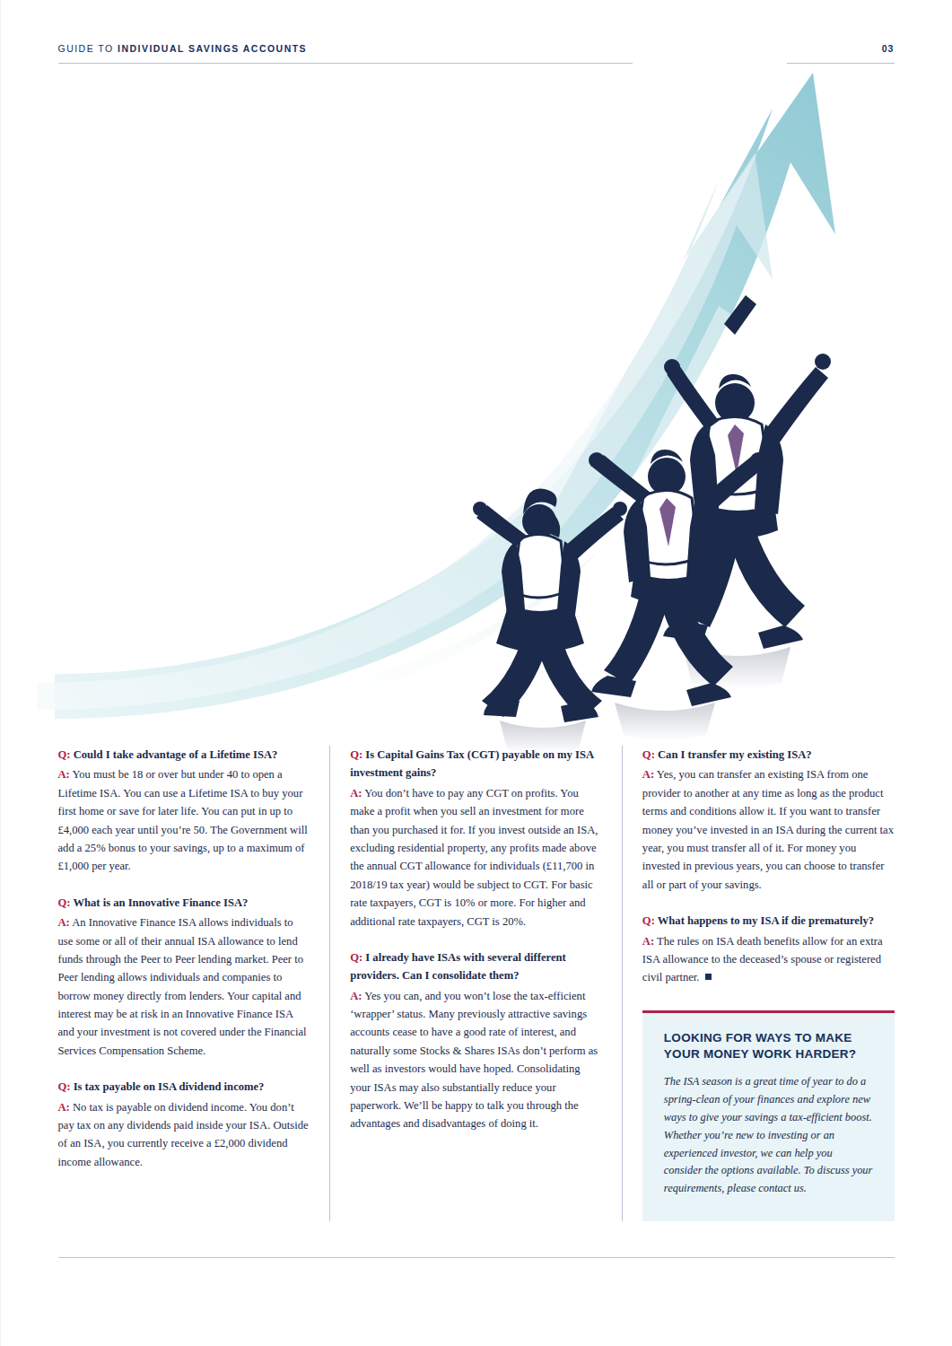Guide to Individual Savings Accounts
03
Q: Could I take advantage of a Lifetime ISA?
A: You must be 18 or over but under 40 to open a Lifetime ISA. You can use a Lifetime ISA to buy your first home or save for later life. You can put in up to £4,000 each year until you’re 50. The Government will add a 25% bonus to your savings, up to a maximum of £1,000 per year.
Q: What is an Innovative Finance ISA?
A: An Innovative Finance ISA allows individuals to use some or all of their annual ISA allowance to lend funds through the Peer to Peer lending market. Peer to Peer lending allows individuals and companies to borrow money directly from lenders. Your capital and interest may be at risk in an Innovative Finance ISA and your investment is not covered under the Financial Services Compensation Scheme.
Q: Is tax payable on ISA dividend income?
A: No tax is payable on dividend income. You don’t pay tax on any dividends paid inside your ISA. Outside of an ISA, you currently receive a £2,000 dividend income allowance.
Q: Is Capital Gains Tax (CGT) payable on my ISA investment gains?
A: You don’t have to pay any CGT on profits. You make a profit when you sell an investment for more than you purchased it for. If you invest outside an ISA, excluding residential property, any profits made above the annual CGT allowance for individuals (£11,700 in 2018/19 tax year) would be subject to CGT. For basic rate taxpayers, CGT is 10% or more. For higher and additional rate taxpayers, CGT is 20%.
Q: I already have ISAs with several different providers. Can I consolidate them?
A: Yes you can, and you won’t lose the tax-efficient ‘wrapper’ status. Many previously attractive savings accounts cease to have a good rate of interest, and naturally some Stocks & Shares ISAs don’t perform as well as investors would have hoped. Consolidating your ISAs may also substantially reduce your paperwork. We’ll be happy to talk you through the advantages and disadvantages of doing it.
Q: Can I transfer my existing ISA?
A: Yes, you can transfer an existing ISA from one provider to another at any time as long as the product terms and conditions allow it. If you want to transfer money you’ve invested in an ISA during the current tax year, you must transfer all of it. For money you invested in previous years, you can choose to transfer all or part of your savings.
Q: What happens to my ISA if die prematurely?
A: The rules on ISA death benefits allow for an extra ISA allowance to the deceased’s spouse or registered civil partner.
Looking for ways to make your money work harder?
The ISA season is a great time of year to do a spring-clean of your finances and explore new ways to give your savings a tax-efficient boost. Whether you’re new to investing or an experienced investor, we can help you consider the options available. To discuss your requirements, please contact us.